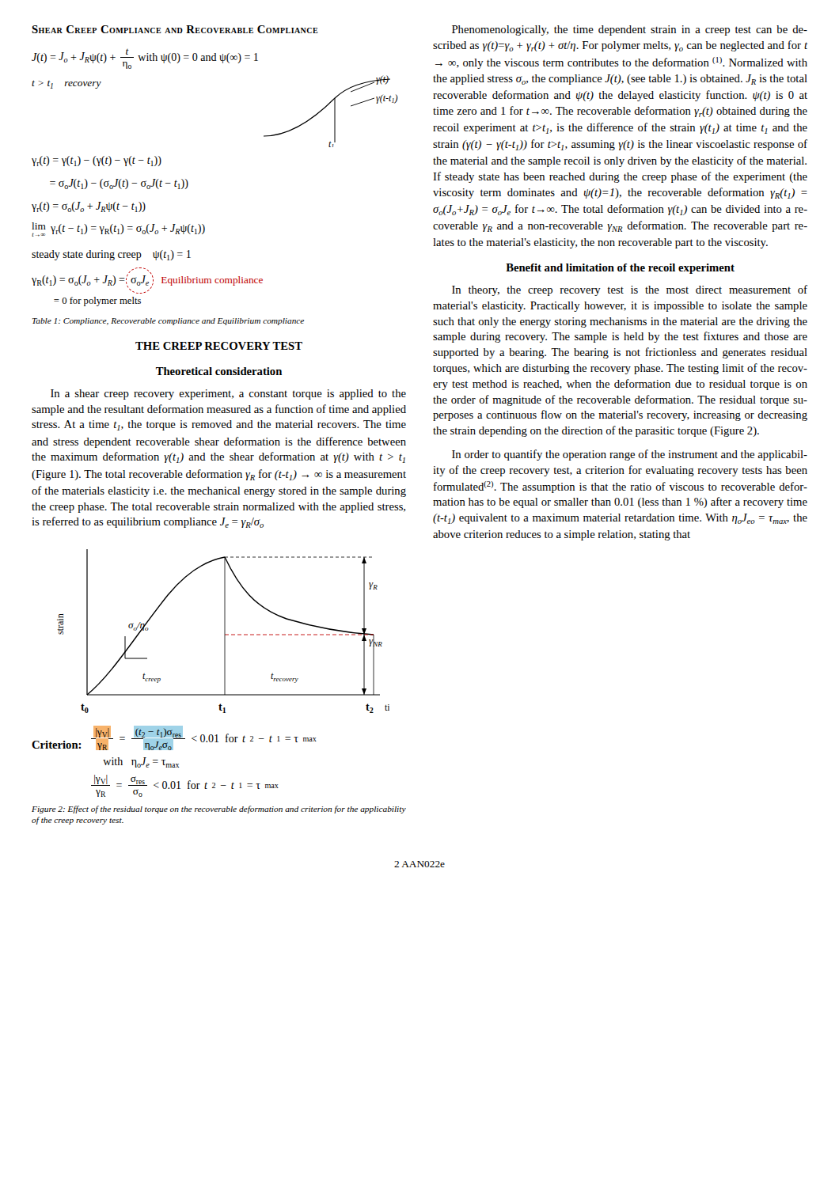Shear Creep Compliance and Recoverable Compliance
J(t) = Jo + JRψ(t) + tηo with ψ(0) = 0 and ψ(∞) = 1
t > t1 recovery
γ(t) γ(t-t1) t1
γr(t) = γ(t1) − (γ(t) − γ(t − t1))
= σoJ(t1) − (σoJ(t) − σoJ(t − t1))
γr(t) = σo(Jo + JRψ(t − t1))
lim t→∞ γr(t − t1) = γR(t1) = σo(Jo + JRψ(t1))
steady state during creep ψ(t1) = 1
γR(t1) = σo(Jo + JR) = σoJe Equilibrium compliance
= 0 for polymer melts
Table 1: Compliance, Recoverable compliance and Equilibrium compliance
THE CREEP RECOVERY TEST
Theoretical consideration
In a shear creep recovery experiment, a constant torque is applied to the sample and the resultant deformation measured as a function of time and applied stress. At a time t1, the torque is removed and the material recovers. The time and stress dependent recoverable shear deformation is the difference between the maximum deformation γ(t1) and the shear deformation at γ(t) with t > t1 (Figure 1). The total recoverable deformation γR for (t-t1) → ∞ is a measurement of the materials elasticity i.e. the mechanical energy stored in the sample during the creep phase. The total recoverable strain normalized with the applied stress, is referred to as equilibrium compliance Je = γR/σo
strain σo/ηo γR γNR tcreep trecovery t0 t1 t2 time
Criterion:
|γV| γR = (t2 − t1)σres ηoJeσo < 0.01 for t2 − t1 = τmax
with ηoJe = τmax
|γV| γR = σres σo < 0.01 for t2 − t1 = τmax
Figure 2: Effect of the residual torque on the recoverable deformation and criterion for the applicability of the creep recovery test.
Phenomenologically, the time dependent strain in a creep test can be described as γ(t)=γo + γr(t) + σt/η. For polymer melts, γo can be neglected and for t → ∞, only the viscous term contributes to the deformation (1). Normalized with the applied stress σo, the compliance J(t), (see table 1.) is obtained. JR is the total recoverable deformation and ψ(t) the delayed elasticity function. ψ(t) is 0 at time zero and 1 for t→∞. The recoverable deformation γr(t) obtained during the recoil experiment at t>t1, is the difference of the strain γ(t1) at time t1 and the strain (γ(t) − γ(t-t1)) for t>t1, assuming γ(t) is the linear viscoelastic response of the material and the sample recoil is only driven by the elasticity of the material. If steady state has been reached during the creep phase of the experiment (the viscosity term dominates and ψ(t)=1), the recoverable deformation γR(t1) = σo(Jo+JR) = σoJe for t→∞. The total deformation γ(t1) can be divided into a recoverable γR and a non-recoverable γNR deformation. The recoverable part relates to the material's elasticity, the non recoverable part to the viscosity.
Benefit and limitation of the recoil experiment
In theory, the creep recovery test is the most direct measurement of material's elasticity. Practically however, it is impossible to isolate the sample such that only the energy storing mechanisms in the material are the driving the sample during recovery. The sample is held by the test fixtures and those are supported by a bearing. The bearing is not frictionless and generates residual torques, which are disturbing the recovery phase. The testing limit of the recovery test method is reached, when the deformation due to residual torque is on the order of magnitude of the recoverable deformation. The residual torque superposes a continuous flow on the material's recovery, increasing or decreasing the strain depending on the direction of the parasitic torque (Figure 2).
In order to quantify the operation range of the instrument and the applicability of the creep recovery test, a criterion for evaluating recovery tests has been formulated(2). The assumption is that the ratio of viscous to recoverable deformation has to be equal or smaller than 0.01 (less than 1 %) after a recovery time (t-t1) equivalent to a maximum material retardation time. With ηoJeo = τmax, the above criterion reduces to a simple relation, stating that
2 AAN022e